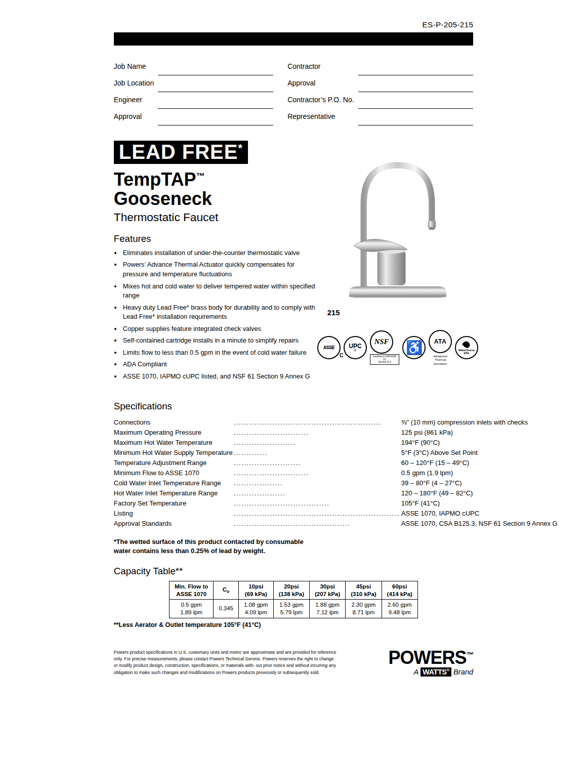ES-P-205-215
| Job Name | | | Contractor | |
| Job Location | | | Approval | |
| Engineer | | | Contractor’s P.O. No. | |
| Approval | | | Representative | |
LEAD FREE*
TempTAP™
Gooseneck
Thermostatic Faucet
Features
Eliminates installation of under-the-counter thermostatic valve
Powers’ Advance Thermal Actuator quickly compensates for pressure and temperature fluctuations
Mixes hot and cold water to deliver tempered water within specified range
Heavy duty Lead Free* brass body for durability and to comply with Lead Free* installation requirements
Copper supplies feature integrated check valves
Self-contained cartridge installs in a minute to simplify repairs
Limits flow to less than 0.5 gpm in the event of cold water failure
ADA Compliant
ASSE 1070, IAPMO cUPC listed, and NSF 61 Section 9 Annex G
215
ASSE
UPC ®
C
NSF
Certified to NSF/ANSI 61
Section 9-G
♿
ATA
Advanced
Thermal
Activation
WaterSense EPA
Specifications
| Connections | ......................................................... | ⅜" (10 mm) compression inlets with checks |
| Maximum Operating Pressure | ............................. | 125 psi (861 kPa) |
| Maximum Hot Water Temperature | ........................ | 194°F (90°C) |
| Minimum Hot Water Supply Temperature | ............. | 5°F (3°C) Above Set Point |
| Temperature Adjustment Range | .......................... | 60 – 120°F (15 – 49°C) |
| Minimum Flow to ASSE 1070 | ............................. | 0.5 gpm (1.9 lpm) |
| Cold Water Inlet Temperature Range | ................... | 39 – 80°F (4 – 27°C) |
| Hot Water Inlet Temperature Range | .................... | 120 – 180°F (49 – 82°C) |
| Factory Set Temperature | ..................................... | 105°F (41°C) |
| Listing | ................................................................ | ASSE 1070, IAPMO cUPC |
| Approval Standards | ............................................. | ASSE 1070, CSA B125.3, NSF 61 Section 9 Annex G |
*The wetted surface of this product contacted by consumable
water contains less than 0.25% of lead by weight.
Capacity Table**
| Min. Flow to ASSE 1070 | C v | 10psi (69 kPa) | 20psi (138 kPa) | 30psi (207 kPa) | 45psi (310 kPa) | 60psi (414 kPa) |
| --- | --- | --- | --- | --- | --- | --- |
| 0.5 gpm 1.89 lpm | 0.345 | 1.08 gpm 4.09 lpm | 1.53 gpm 5.79 lpm | 1.88 gpm 7.12 lpm | 2.30 gpm 8.71 lpm | 2.60 gpm 9.48 lpm |
**Less Aerator & Outlet temperature 105°F (41°C)
Powers product specifications in U.S. customary units and metric are approximate and are provided for reference only. For precise measurements, please contact Powers Technical Service. Powers reserves the right to change or modify product design, construction, specifications, or materials with- out prior notice and without incurring any obligation to make such changes and modifications on Powers products previously or subsequently sold.
POWERS™
A WATTS® Brand